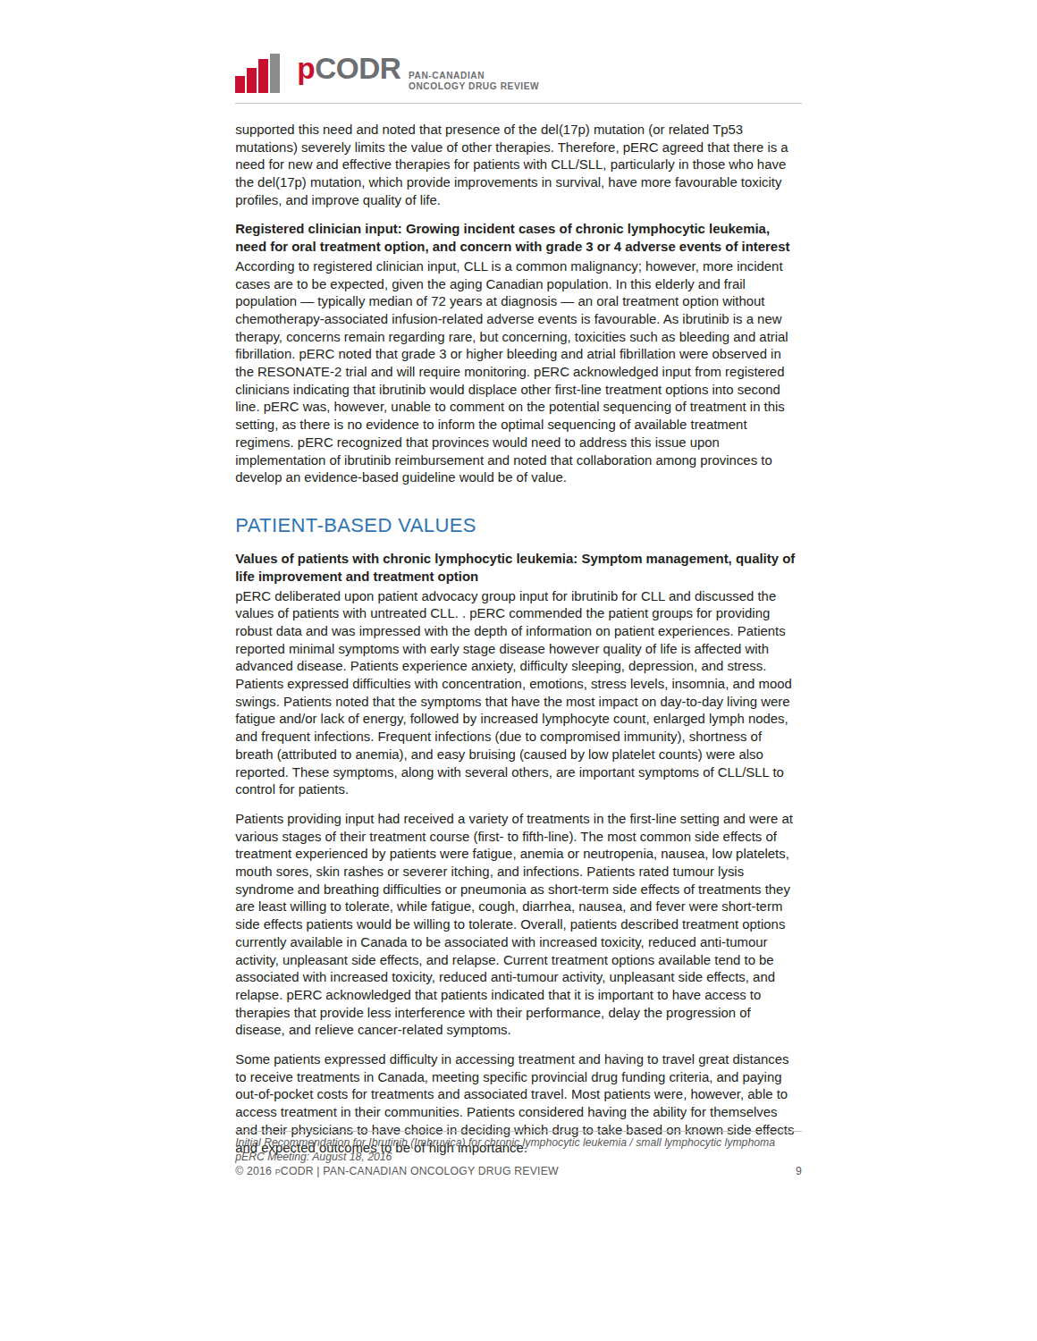p CODR Pan-Canadian
Oncology Drug Review
supported this need and noted that presence of the del(17p) mutation (or related Tp53 mutations) severely limits the value of other therapies. Therefore, pERC agreed that there is a need for new and effective therapies for patients with CLL/SLL, particularly in those who have the del(17p) mutation, which provide improvements in survival, have more favourable toxicity profiles, and improve quality of life.
Registered clinician input: Growing incident cases of chronic lymphocytic leukemia, need for oral treatment option, and concern with grade 3 or 4 adverse events of interest
According to registered clinician input, CLL is a common malignancy; however, more incident cases are to be expected, given the aging Canadian population. In this elderly and frail population — typically median of 72 years at diagnosis — an oral treatment option without chemotherapy-associated infusion-related adverse events is favourable. As ibrutinib is a new therapy, concerns remain regarding rare, but concerning, toxicities such as bleeding and atrial fibrillation. pERC noted that grade 3 or higher bleeding and atrial fibrillation were observed in the RESONATE-2 trial and will require monitoring. pERC acknowledged input from registered clinicians indicating that ibrutinib would displace other first-line treatment options into second line. pERC was, however, unable to comment on the potential sequencing of treatment in this setting, as there is no evidence to inform the optimal sequencing of available treatment regimens. pERC recognized that provinces would need to address this issue upon implementation of ibrutinib reimbursement and noted that collaboration among provinces to develop an evidence-based guideline would be of value.
PATIENT-BASED VALUES
Values of patients with chronic lymphocytic leukemia: Symptom management, quality of life improvement and treatment option
pERC deliberated upon patient advocacy group input for ibrutinib for CLL and discussed the values of patients with untreated CLL. . pERC commended the patient groups for providing robust data and was impressed with the depth of information on patient experiences. Patients reported minimal symptoms with early stage disease however quality of life is affected with advanced disease. Patients experience anxiety, difficulty sleeping, depression, and stress. Patients expressed difficulties with concentration, emotions, stress levels, insomnia, and mood swings. Patients noted that the symptoms that have the most impact on day-to-day living were fatigue and/or lack of energy, followed by increased lymphocyte count, enlarged lymph nodes, and frequent infections. Frequent infections (due to compromised immunity), shortness of breath (attributed to anemia), and easy bruising (caused by low platelet counts) were also reported. These symptoms, along with several others, are important symptoms of CLL/SLL to control for patients.
Patients providing input had received a variety of treatments in the first-line setting and were at various stages of their treatment course (first- to fifth-line). The most common side effects of treatment experienced by patients were fatigue, anemia or neutropenia, nausea, low platelets, mouth sores, skin rashes or severer itching, and infections. Patients rated tumour lysis syndrome and breathing difficulties or pneumonia as short-term side effects of treatments they are least willing to tolerate, while fatigue, cough, diarrhea, nausea, and fever were short-term side effects patients would be willing to tolerate. Overall, patients described treatment options currently available in Canada to be associated with increased toxicity, reduced anti-tumour activity, unpleasant side effects, and relapse. Current treatment options available tend to be associated with increased toxicity, reduced anti-tumour activity, unpleasant side effects, and relapse. pERC acknowledged that patients indicated that it is important to have access to therapies that provide less interference with their performance, delay the progression of disease, and relieve cancer-related symptoms.
Some patients expressed difficulty in accessing treatment and having to travel great distances to receive treatments in Canada, meeting specific provincial drug funding criteria, and paying out-of-pocket costs for treatments and associated travel. Most patients were, however, able to access treatment in their communities. Patients considered having the ability for themselves and their physicians to have choice in deciding which drug to take based on known side effects and expected outcomes to be of high importance.
Initial Recommendation for Ibrutinib (Imbruvica) for chronic lymphocytic leukemia / small lymphocytic lymphoma
pERC Meeting: August 18, 2016
© 2016 pCODR | PAN-CANADIAN ONCOLOGY DRUG REVIEW 9